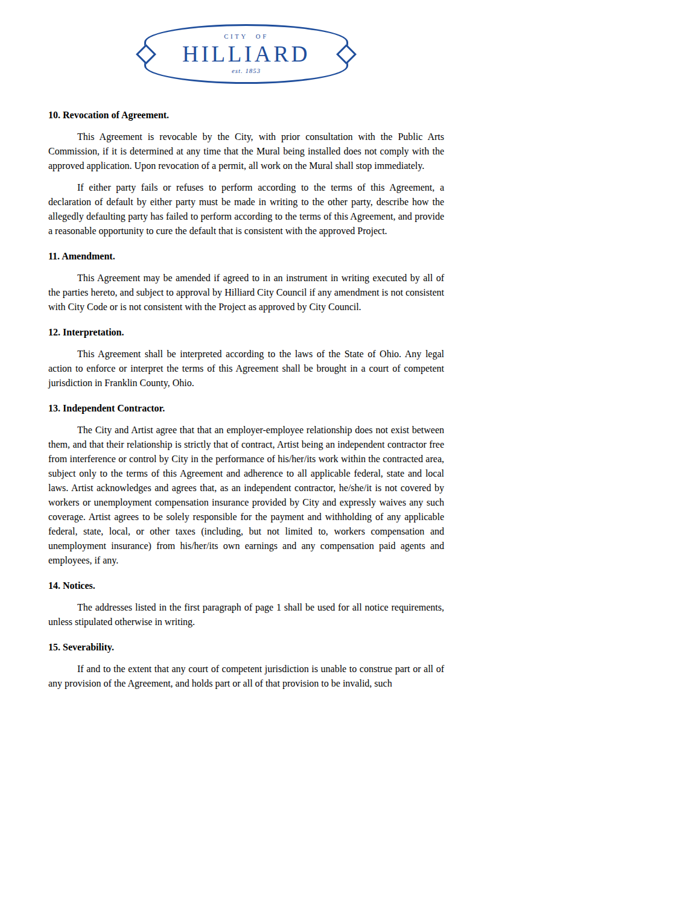City of
HILLIARD
est. 1853
10. Revocation of Agreement.
This Agreement is revocable by the City, with prior consultation with the Public Arts Commission, if it is determined at any time that the Mural being installed does not comply with the approved application. Upon revocation of a permit, all work on the Mural shall stop immediately.
If either party fails or refuses to perform according to the terms of this Agreement, a declaration of default by either party must be made in writing to the other party, describe how the allegedly defaulting party has failed to perform according to the terms of this Agreement, and provide a reasonable opportunity to cure the default that is consistent with the approved Project.
11. Amendment.
This Agreement may be amended if agreed to in an instrument in writing executed by all of the parties hereto, and subject to approval by Hilliard City Council if any amendment is not consistent with City Code or is not consistent with the Project as approved by City Council.
12. Interpretation.
This Agreement shall be interpreted according to the laws of the State of Ohio. Any legal action to enforce or interpret the terms of this Agreement shall be brought in a court of competent jurisdiction in Franklin County, Ohio.
13. Independent Contractor.
The City and Artist agree that that an employer-employee relationship does not exist between them, and that their relationship is strictly that of contract, Artist being an independent contractor free from interference or control by City in the performance of his/her/its work within the contracted area, subject only to the terms of this Agreement and adherence to all applicable federal, state and local laws. Artist acknowledges and agrees that, as an independent contractor, he/she/it is not covered by workers or unemployment compensation insurance provided by City and expressly waives any such coverage. Artist agrees to be solely responsible for the payment and withholding of any applicable federal, state, local, or other taxes (including, but not limited to, workers compensation and unemployment insurance) from his/her/its own earnings and any compensation paid agents and employees, if any.
14. Notices.
The addresses listed in the first paragraph of page 1 shall be used for all notice requirements, unless stipulated otherwise in writing.
15. Severability.
If and to the extent that any court of competent jurisdiction is unable to construe part or all of any provision of the Agreement, and holds part or all of that provision to be invalid, such